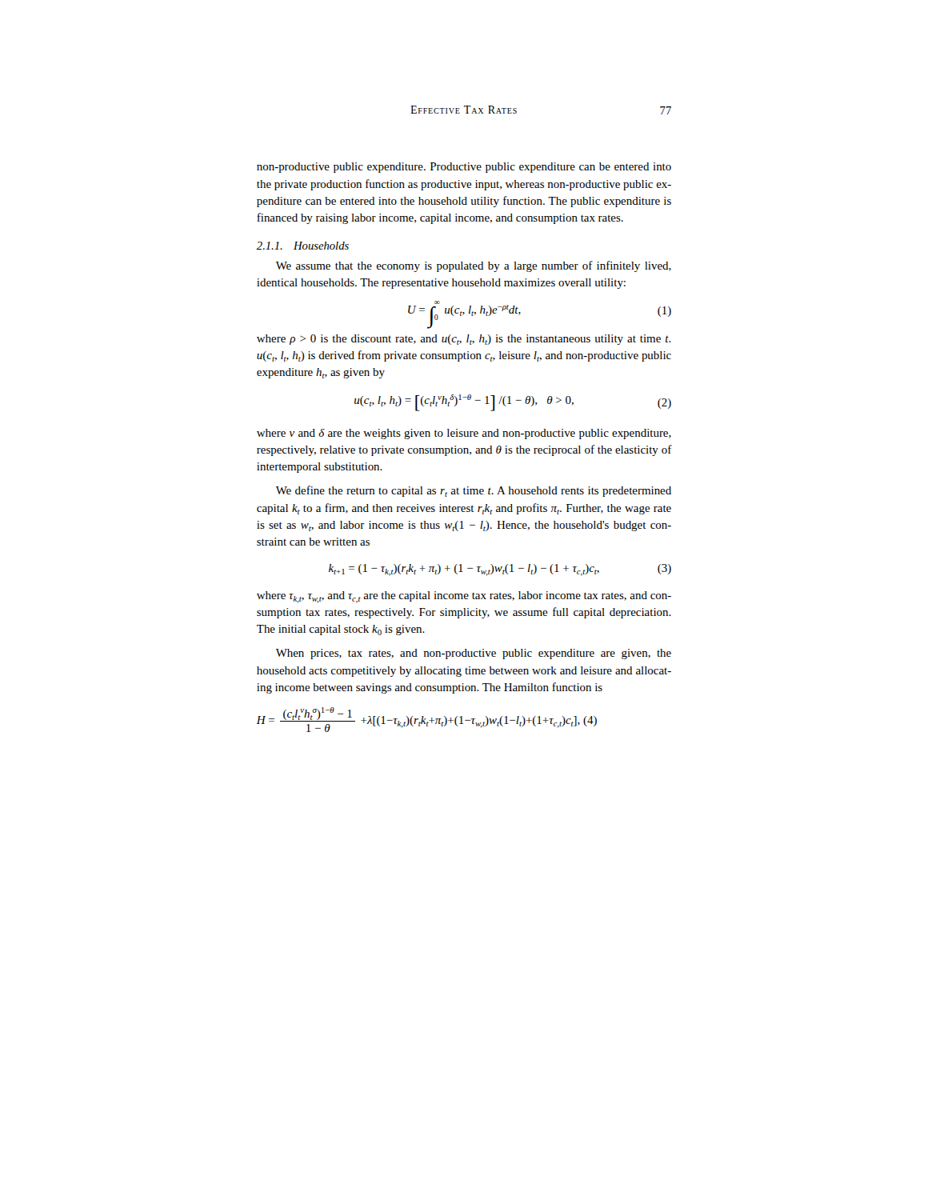Effective Tax Rates 77
non-productive public expenditure. Productive public expenditure can be entered into the private production function as productive input, whereas non-productive public expenditure can be entered into the household utility function. The public expenditure is financed by raising labor income, capital income, and consumption tax rates.
2.1.1. Households
We assume that the economy is populated by a large number of infinitely lived, identical households. The representative household maximizes overall utility:
U = ∫∞0 u(ct, lt, ht)e−ρtdt, (1)
where ρ > 0 is the discount rate, and u(ct, lt, ht) is the instantaneous utility at time t. u(ct, lt, ht) is derived from private consumption ct, leisure lt, and non-productive public expenditure ht, as given by
u(ct, lt, ht) = [(ctltνhtδ)1−θ − 1] /(1 − θ), θ > 0, (2)
where ν and δ are the weights given to leisure and non-productive public expenditure, respectively, relative to private consumption, and θ is the reciprocal of the elasticity of intertemporal substitution.
We define the return to capital as rt at time t. A household rents its predetermined capital kt to a firm, and then receives interest rtkt and profits πt. Further, the wage rate is set as wt, and labor income is thus wt(1 − lt). Hence, the household's budget constraint can be written as
kt+1 = (1 − τk,t)(rtkt + πt) + (1 − τw,t)wt(1 − lt) − (1 + τc,t)ct, (3)
where τk,t, τw,t, and τc,t are the capital income tax rates, labor income tax rates, and consumption tax rates, respectively. For simplicity, we assume full capital depreciation. The initial capital stock k0 is given.
When prices, tax rates, and non-productive public expenditure are given, the household acts competitively by allocating time between work and leisure and allocating income between savings and consumption. The Hamilton function is
H = (ctltνhtσ)1−θ − 1 1 − θ +λ[(1−τk,t)(rtkt+πt)+(1−τw,t)wt(1−lt)+(1+τc,t)ct], (4)